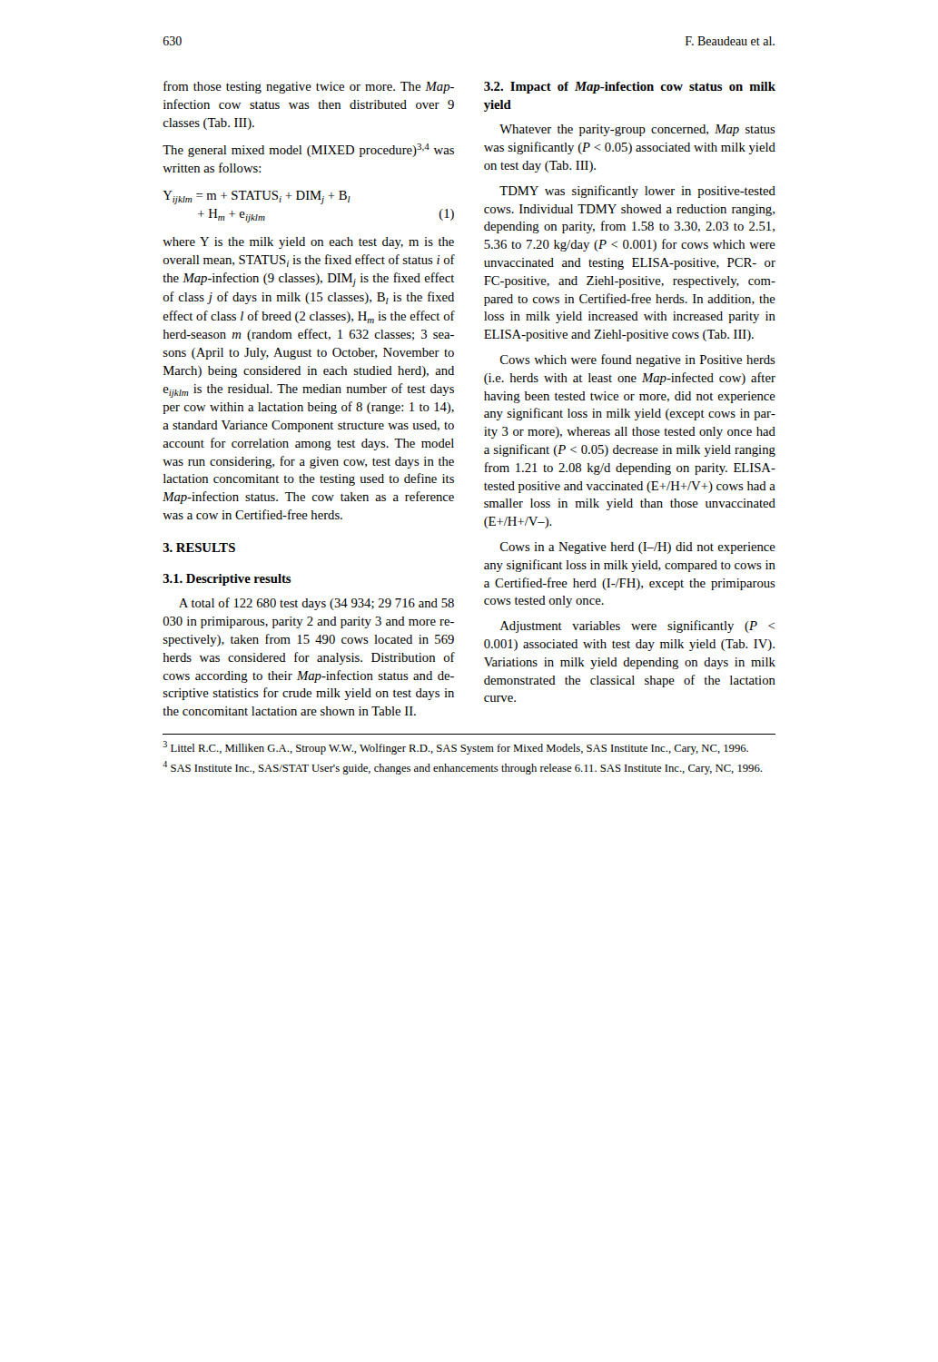630 F. Beaudeau et al.
from those testing negative twice or more. The Map-infection cow status was then distributed over 9 classes (Tab. III).
The general mixed model (MIXED procedure)3,4 was written as follows:
Yijklm = m + STATUSi + DIMj + Bl + Hm + eijklm (1)
where Y is the milk yield on each test day, m is the overall mean, STATUSi is the fixed effect of status i of the Map-infection (9 classes), DIMj is the fixed effect of class j of days in milk (15 classes), Bl is the fixed effect of class l of breed (2 classes), Hm is the effect of herd-season m (random effect, 1 632 classes; 3 seasons (April to July, August to October, November to March) being considered in each studied herd), and eijklm is the residual. The median number of test days per cow within a lactation being of 8 (range: 1 to 14), a standard Variance Component structure was used, to account for correlation among test days. The model was run considering, for a given cow, test days in the lactation concomitant to the testing used to define its Map-infection status. The cow taken as a reference was a cow in Certified-free herds.
3. RESULTS
3.1. Descriptive results
A total of 122 680 test days (34 934; 29 716 and 58 030 in primiparous, parity 2 and parity 3 and more respectively), taken from 15 490 cows located in 569 herds was considered for analysis. Distribution of cows according to their Map-infection status and descriptive statistics for crude milk yield on test days in the concomitant lactation are shown in Table II.
3.2. Impact of Map-infection cow status on milk yield
Whatever the parity-group concerned, Map status was significantly (P < 0.05) associated with milk yield on test day (Tab. III).
TDMY was significantly lower in positive-tested cows. Individual TDMY showed a reduction ranging, depending on parity, from 1.58 to 3.30, 2.03 to 2.51, 5.36 to 7.20 kg/day (P < 0.001) for cows which were unvaccinated and testing ELISA-positive, PCR- or FC-positive, and Ziehl-positive, respectively, compared to cows in Certified-free herds. In addition, the loss in milk yield increased with increased parity in ELISA-positive and Ziehl-positive cows (Tab. III).
Cows which were found negative in Positive herds (i.e. herds with at least one Map-infected cow) after having been tested twice or more, did not experience any significant loss in milk yield (except cows in parity 3 or more), whereas all those tested only once had a significant (P < 0.05) decrease in milk yield ranging from 1.21 to 2.08 kg/d depending on parity. ELISA-tested positive and vaccinated (E+/H+/V+) cows had a smaller loss in milk yield than those unvaccinated (E+/H+/V–).
Cows in a Negative herd (I–/H) did not experience any significant loss in milk yield, compared to cows in a Certified-free herd (I-/FH), except the primiparous cows tested only once.
Adjustment variables were significantly (P < 0.001) associated with test day milk yield (Tab. IV). Variations in milk yield depending on days in milk demonstrated the classical shape of the lactation curve.
3 Littel R.C., Milliken G.A., Stroup W.W., Wolfinger R.D., SAS System for Mixed Models, SAS Institute Inc., Cary, NC, 1996.
4 SAS Institute Inc., SAS/STAT User's guide, changes and enhancements through release 6.11. SAS Institute Inc., Cary, NC, 1996.